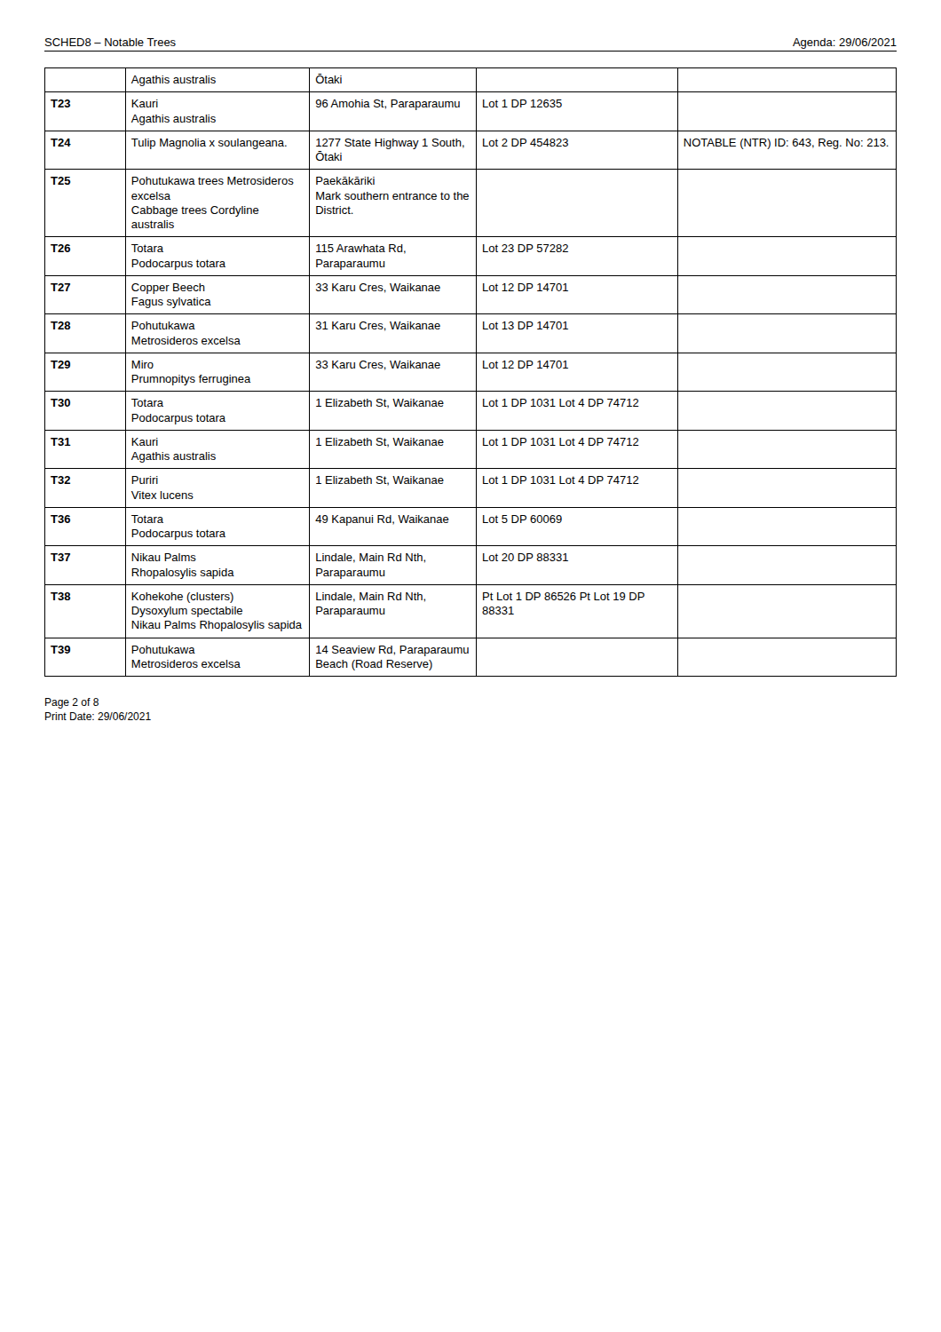SCHED8 – Notable Trees
Agenda: 29/06/2021
| | Agathis australis | Ōtaki | | |
| T23 | Kauri Agathis australis | 96 Amohia St, Paraparaumu | Lot 1 DP 12635 | |
| T24 | Tulip Magnolia x soulangeana. | 1277 State Highway 1 South, Ōtaki | Lot 2 DP 454823 | NOTABLE (NTR) ID: 643, Reg. No: 213. |
| T25 | Pohutukawa trees Metrosideros excelsa Cabbage trees Cordyline australis | Paekākāriki Mark southern entrance to the District. | | |
| T26 | Totara Podocarpus totara | 115 Arawhata Rd, Paraparaumu | Lot 23 DP 57282 | |
| T27 | Copper Beech Fagus sylvatica | 33 Karu Cres, Waikanae | Lot 12 DP 14701 | |
| T28 | Pohutukawa Metrosideros excelsa | 31 Karu Cres, Waikanae | Lot 13 DP 14701 | |
| T29 | Miro Prumnopitys ferruginea | 33 Karu Cres, Waikanae | Lot 12 DP 14701 | |
| T30 | Totara Podocarpus totara | 1 Elizabeth St, Waikanae | Lot 1 DP 1031 Lot 4 DP 74712 | |
| T31 | Kauri Agathis australis | 1 Elizabeth St, Waikanae | Lot 1 DP 1031 Lot 4 DP 74712 | |
| T32 | Puriri Vitex lucens | 1 Elizabeth St, Waikanae | Lot 1 DP 1031 Lot 4 DP 74712 | |
| T36 | Totara Podocarpus totara | 49 Kapanui Rd, Waikanae | Lot 5 DP 60069 | |
| T37 | Nikau Palms Rhopalosylis sapida | Lindale, Main Rd Nth, Paraparaumu | Lot 20 DP 88331 | |
| T38 | Kohekohe (clusters) Dysoxylum spectabile Nikau Palms Rhopalosylis sapida | Lindale, Main Rd Nth, Paraparaumu | Pt Lot 1 DP 86526 Pt Lot 19 DP 88331 | |
| T39 | Pohutukawa Metrosideros excelsa | 14 Seaview Rd, Paraparaumu Beach (Road Reserve) | | |
Page 2 of 8
Print Date: 29/06/2021